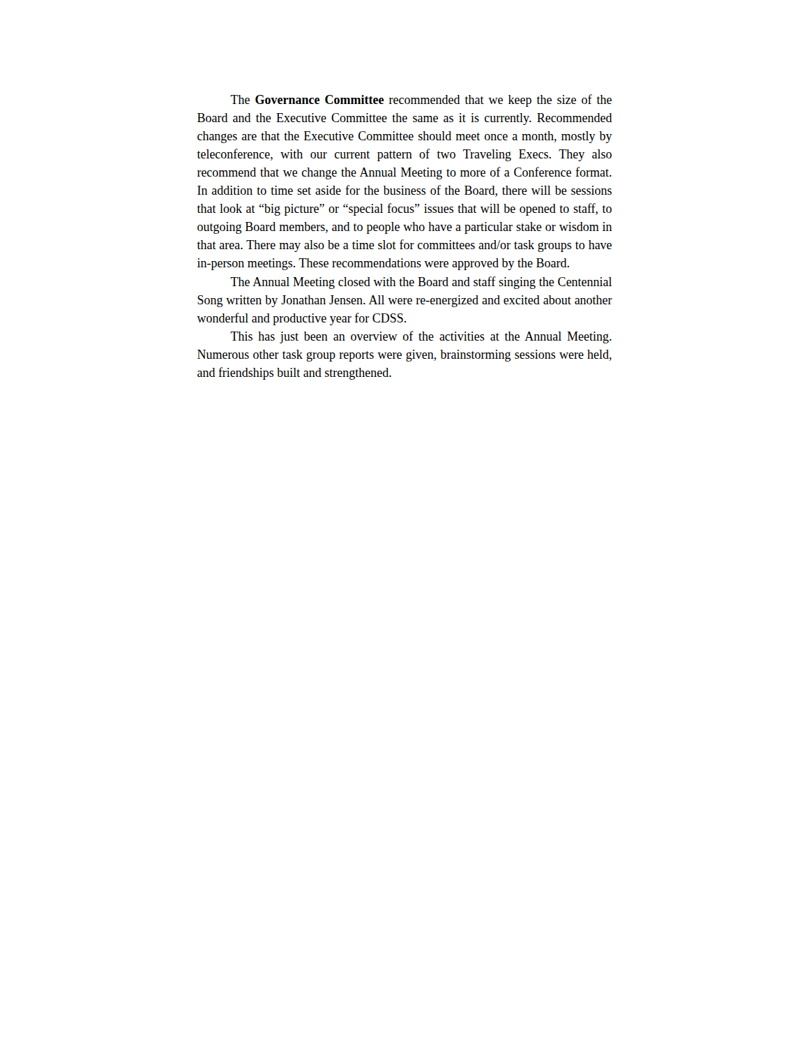The Governance Committee recommended that we keep the size of the Board and the Executive Committee the same as it is currently. Recommended changes are that the Executive Committee should meet once a month, mostly by teleconference, with our current pattern of two Traveling Execs. They also recommend that we change the Annual Meeting to more of a Conference format. In addition to time set aside for the business of the Board, there will be sessions that look at “big picture” or “special focus” issues that will be opened to staff, to outgoing Board members, and to people who have a particular stake or wisdom in that area. There may also be a time slot for committees and/or task groups to have in-person meetings. These recommendations were approved by the Board.
The Annual Meeting closed with the Board and staff singing the Centennial Song written by Jonathan Jensen. All were re-energized and excited about another wonderful and productive year for CDSS.
This has just been an overview of the activities at the Annual Meeting. Numerous other task group reports were given, brainstorming sessions were held, and friendships built and strengthened.